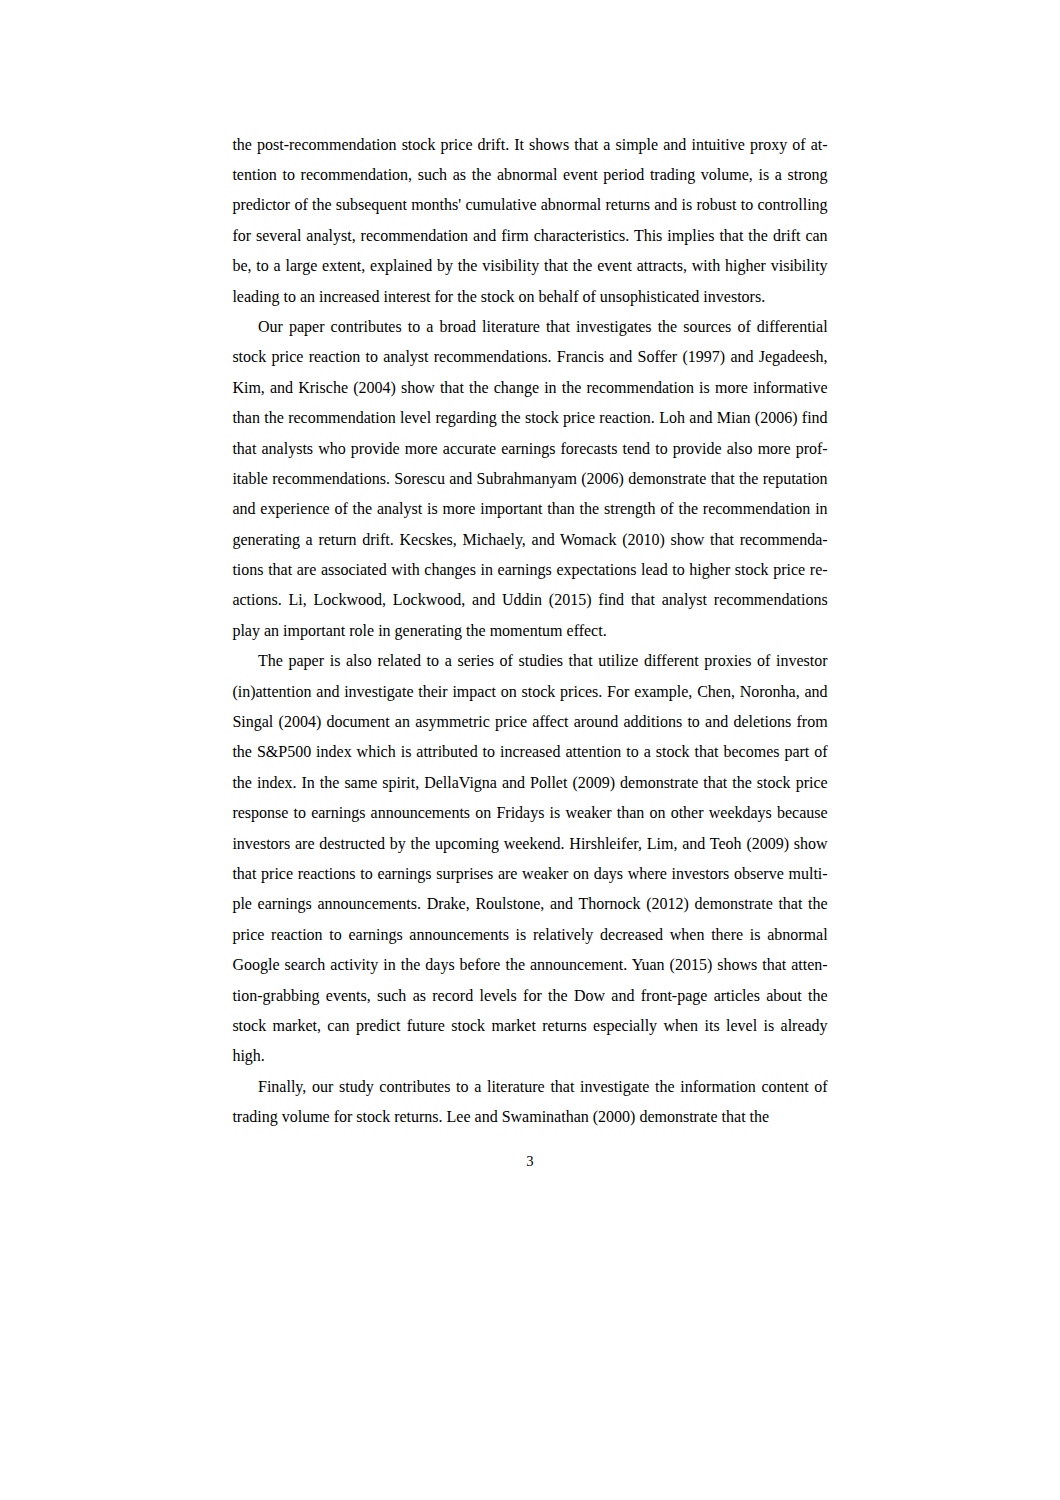the post-recommendation stock price drift. It shows that a simple and intuitive proxy of attention to recommendation, such as the abnormal event period trading volume, is a strong predictor of the subsequent months' cumulative abnormal returns and is robust to controlling for several analyst, recommendation and firm characteristics. This implies that the drift can be, to a large extent, explained by the visibility that the event attracts, with higher visibility leading to an increased interest for the stock on behalf of unsophisticated investors.
Our paper contributes to a broad literature that investigates the sources of differential stock price reaction to analyst recommendations. Francis and Soffer (1997) and Jegadeesh, Kim, and Krische (2004) show that the change in the recommendation is more informative than the recommendation level regarding the stock price reaction. Loh and Mian (2006) find that analysts who provide more accurate earnings forecasts tend to provide also more profitable recommendations. Sorescu and Subrahmanyam (2006) demonstrate that the reputation and experience of the analyst is more important than the strength of the recommendation in generating a return drift. Kecskes, Michaely, and Womack (2010) show that recommendations that are associated with changes in earnings expectations lead to higher stock price reactions. Li, Lockwood, Lockwood, and Uddin (2015) find that analyst recommendations play an important role in generating the momentum effect.
The paper is also related to a series of studies that utilize different proxies of investor (in)attention and investigate their impact on stock prices. For example, Chen, Noronha, and Singal (2004) document an asymmetric price affect around additions to and deletions from the S&P500 index which is attributed to increased attention to a stock that becomes part of the index. In the same spirit, DellaVigna and Pollet (2009) demonstrate that the stock price response to earnings announcements on Fridays is weaker than on other weekdays because investors are destructed by the upcoming weekend. Hirshleifer, Lim, and Teoh (2009) show that price reactions to earnings surprises are weaker on days where investors observe multiple earnings announcements. Drake, Roulstone, and Thornock (2012) demonstrate that the price reaction to earnings announcements is relatively decreased when there is abnormal Google search activity in the days before the announcement. Yuan (2015) shows that attention-grabbing events, such as record levels for the Dow and front-page articles about the stock market, can predict future stock market returns especially when its level is already high.
Finally, our study contributes to a literature that investigate the information content of trading volume for stock returns. Lee and Swaminathan (2000) demonstrate that the
3